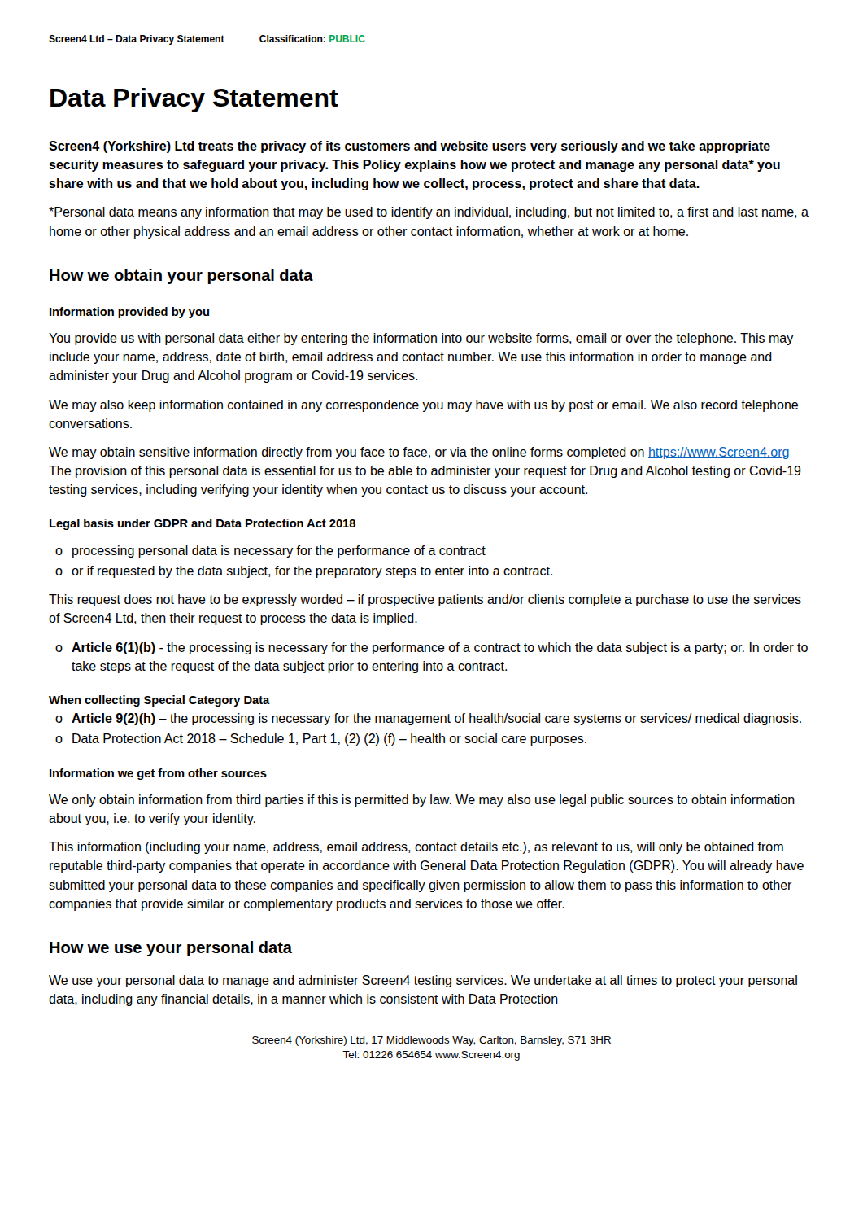Screen4 Ltd – Data Privacy Statement Classification: PUBLIC
Data Privacy Statement
Screen4 (Yorkshire) Ltd treats the privacy of its customers and website users very seriously and we take appropriate security measures to safeguard your privacy. This Policy explains how we protect and manage any personal data* you share with us and that we hold about you, including how we collect, process, protect and share that data.
*Personal data means any information that may be used to identify an individual, including, but not limited to, a first and last name, a home or other physical address and an email address or other contact information, whether at work or at home.
How we obtain your personal data
Information provided by you
You provide us with personal data either by entering the information into our website forms, email or over the telephone. This may include your name, address, date of birth, email address and contact number. We use this information in order to manage and administer your Drug and Alcohol program or Covid-19 services.
We may also keep information contained in any correspondence you may have with us by post or email. We also record telephone conversations.
We may obtain sensitive information directly from you face to face, or via the online forms completed on https://www.Screen4.org The provision of this personal data is essential for us to be able to administer your request for Drug and Alcohol testing or Covid-19 testing services, including verifying your identity when you contact us to discuss your account.
Legal basis under GDPR and Data Protection Act 2018
processing personal data is necessary for the performance of a contract
or if requested by the data subject, for the preparatory steps to enter into a contract.
This request does not have to be expressly worded – if prospective patients and/or clients complete a purchase to use the services of Screen4 Ltd, then their request to process the data is implied.
Article 6(1)(b) - the processing is necessary for the performance of a contract to which the data subject is a party; or. In order to take steps at the request of the data subject prior to entering into a contract.
When collecting Special Category Data
Article 9(2)(h) – the processing is necessary for the management of health/social care systems or services/ medical diagnosis.
Data Protection Act 2018 – Schedule 1, Part 1, (2) (2) (f) – health or social care purposes.
Information we get from other sources
We only obtain information from third parties if this is permitted by law. We may also use legal public sources to obtain information about you, i.e. to verify your identity.
This information (including your name, address, email address, contact details etc.), as relevant to us, will only be obtained from reputable third-party companies that operate in accordance with General Data Protection Regulation (GDPR). You will already have submitted your personal data to these companies and specifically given permission to allow them to pass this information to other companies that provide similar or complementary products and services to those we offer.
How we use your personal data
We use your personal data to manage and administer Screen4 testing services. We undertake at all times to protect your personal data, including any financial details, in a manner which is consistent with Data Protection
Screen4 (Yorkshire) Ltd, 17 Middlewoods Way, Carlton, Barnsley, S71 3HR
Tel: 01226 654654 www.Screen4.org